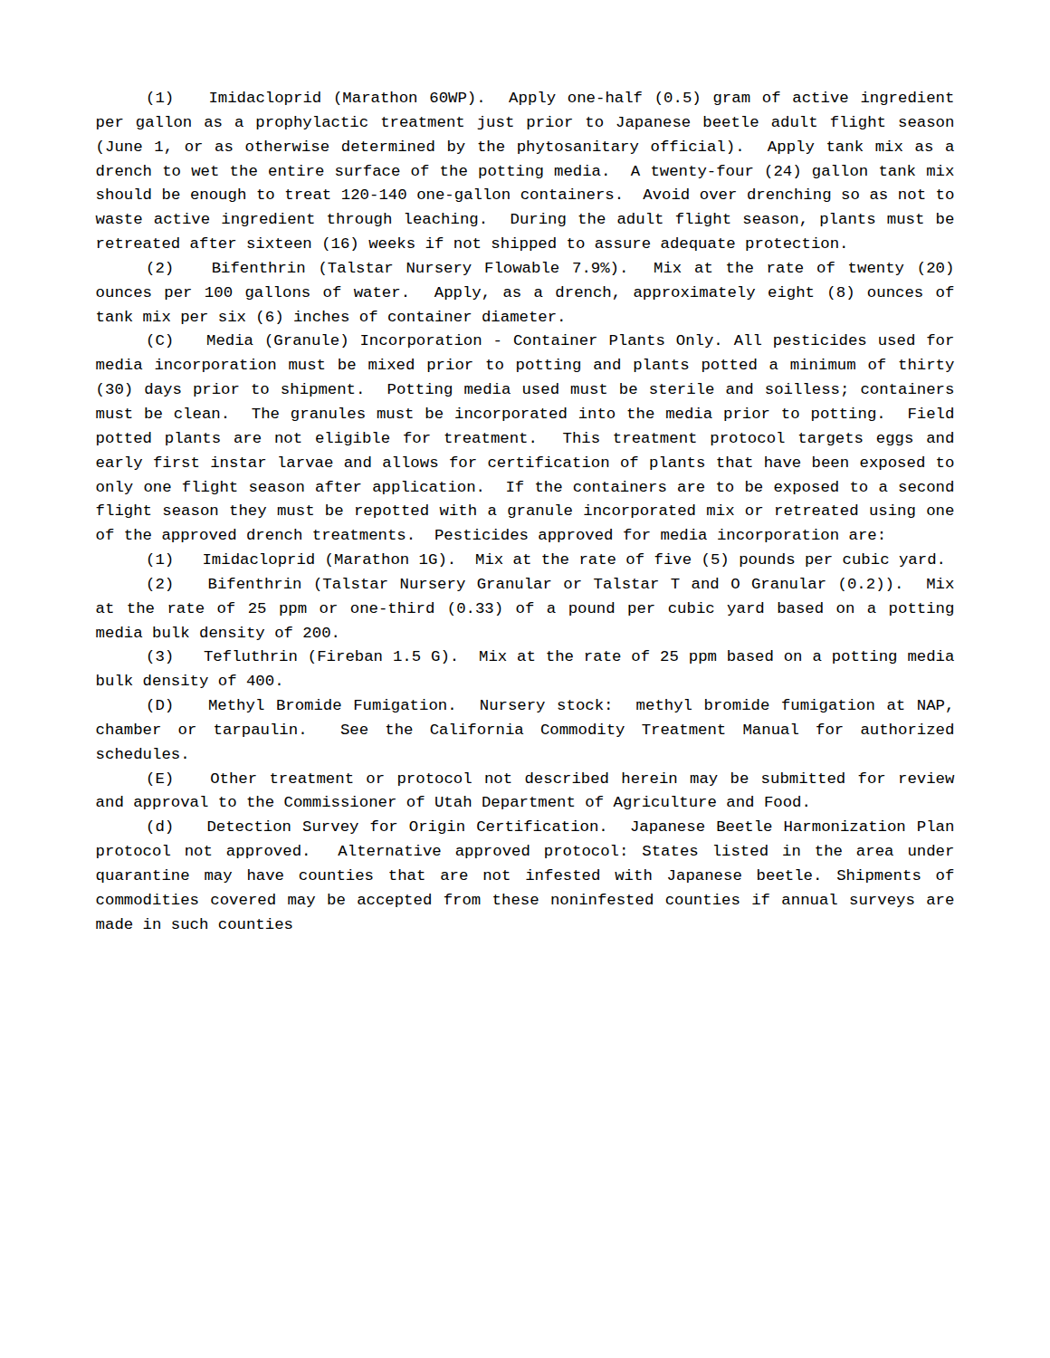(1) Imidacloprid (Marathon 60WP). Apply one-half (0.5) gram of active ingredient per gallon as a prophylactic treatment just prior to Japanese beetle adult flight season (June 1, or as otherwise determined by the phytosanitary official). Apply tank mix as a drench to wet the entire surface of the potting media. A twenty-four (24) gallon tank mix should be enough to treat 120-140 one-gallon containers. Avoid over drenching so as not to waste active ingredient through leaching. During the adult flight season, plants must be retreated after sixteen (16) weeks if not shipped to assure adequate protection.
(2) Bifenthrin (Talstar Nursery Flowable 7.9%). Mix at the rate of twenty (20) ounces per 100 gallons of water. Apply, as a drench, approximately eight (8) ounces of tank mix per six (6) inches of container diameter.
(C) Media (Granule) Incorporation - Container Plants Only. All pesticides used for media incorporation must be mixed prior to potting and plants potted a minimum of thirty (30) days prior to shipment. Potting media used must be sterile and soilless; containers must be clean. The granules must be incorporated into the media prior to potting. Field potted plants are not eligible for treatment. This treatment protocol targets eggs and early first instar larvae and allows for certification of plants that have been exposed to only one flight season after application. If the containers are to be exposed to a second flight season they must be repotted with a granule incorporated mix or retreated using one of the approved drench treatments. Pesticides approved for media incorporation are:
(1) Imidacloprid (Marathon 1G). Mix at the rate of five (5) pounds per cubic yard.
(2) Bifenthrin (Talstar Nursery Granular or Talstar T and O Granular (0.2)). Mix at the rate of 25 ppm or one-third (0.33) of a pound per cubic yard based on a potting media bulk density of 200.
(3) Tefluthrin (Fireban 1.5 G). Mix at the rate of 25 ppm based on a potting media bulk density of 400.
(D) Methyl Bromide Fumigation. Nursery stock: methyl bromide fumigation at NAP, chamber or tarpaulin. See the California Commodity Treatment Manual for authorized schedules.
(E) Other treatment or protocol not described herein may be submitted for review and approval to the Commissioner of Utah Department of Agriculture and Food.
(d) Detection Survey for Origin Certification. Japanese Beetle Harmonization Plan protocol not approved. Alternative approved protocol: States listed in the area under quarantine may have counties that are not infested with Japanese beetle. Shipments of commodities covered may be accepted from these noninfested counties if annual surveys are made in such counties